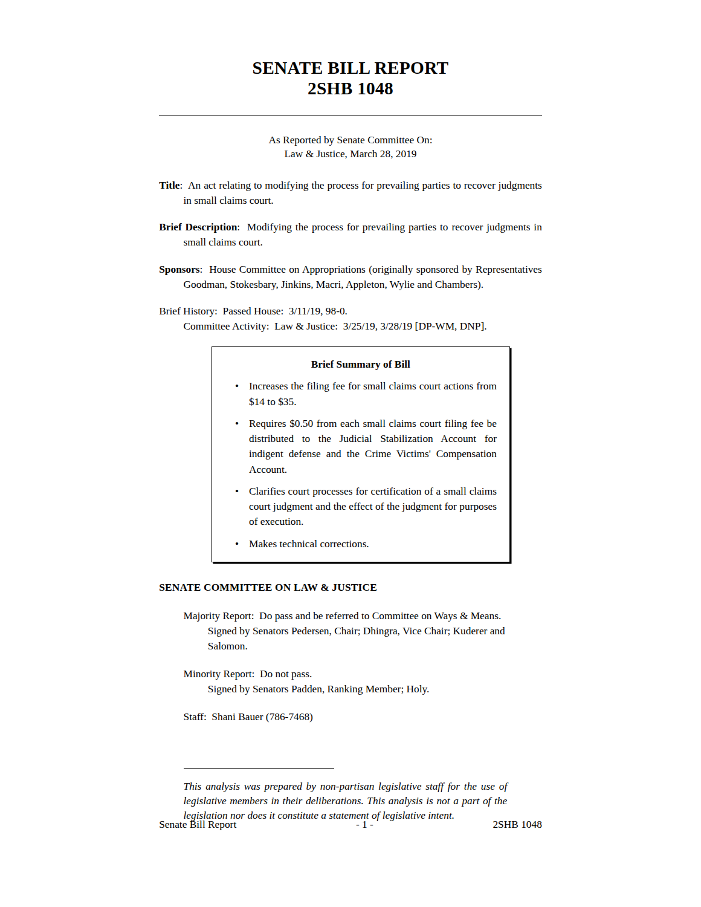SENATE BILL REPORT
2SHB 1048
As Reported by Senate Committee On:
Law & Justice, March 28, 2019
Title: An act relating to modifying the process for prevailing parties to recover judgments in small claims court.
Brief Description: Modifying the process for prevailing parties to recover judgments in small claims court.
Sponsors: House Committee on Appropriations (originally sponsored by Representatives Goodman, Stokesbary, Jinkins, Macri, Appleton, Wylie and Chambers).
Brief History: Passed House: 3/11/19, 98-0.
Committee Activity: Law & Justice: 3/25/19, 3/28/19 [DP-WM, DNP].
Brief Summary of Bill
Increases the filing fee for small claims court actions from $14 to $35.
Requires $0.50 from each small claims court filing fee be distributed to the Judicial Stabilization Account for indigent defense and the Crime Victims' Compensation Account.
Clarifies court processes for certification of a small claims court judgment and the effect of the judgment for purposes of execution.
Makes technical corrections.
SENATE COMMITTEE ON LAW & JUSTICE
Majority Report: Do pass and be referred to Committee on Ways & Means.
Signed by Senators Pedersen, Chair; Dhingra, Vice Chair; Kuderer and Salomon.
Minority Report: Do not pass.
Signed by Senators Padden, Ranking Member; Holy.
Staff: Shani Bauer (786-7468)
This analysis was prepared by non-partisan legislative staff for the use of legislative members in their deliberations. This analysis is not a part of the legislation nor does it constitute a statement of legislative intent.
Senate Bill Report
- 1 -
2SHB 1048